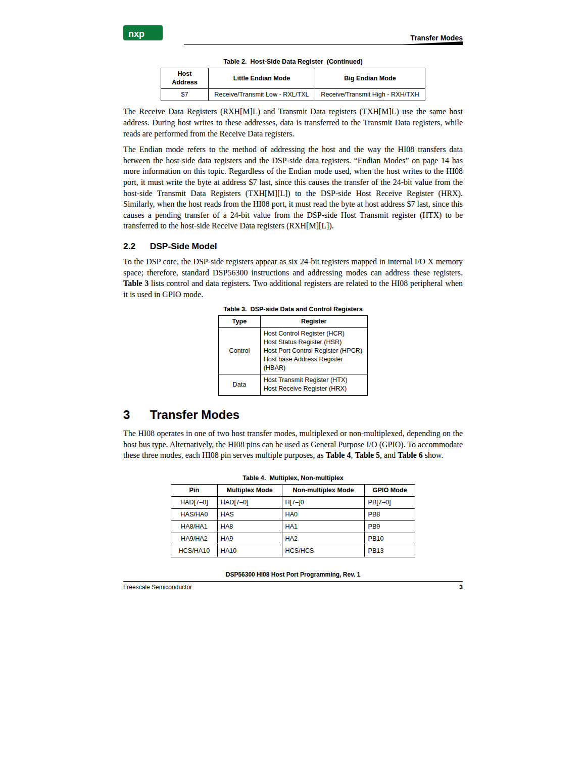nxp
Transfer Modes
Table 2. Host-Side Data Register (Continued)
| Host Address | Little Endian Mode | Big Endian Mode |
| --- | --- | --- |
| $7 | Receive/Transmit Low - RXL/TXL | Receive/Transmit High - RXH/TXH |
The Receive Data Registers (RXH[M]L) and Transmit Data registers (TXH[M]L) use the same host address. During host writes to these addresses, data is transferred to the Transmit Data registers, while reads are performed from the Receive Data registers.
The Endian mode refers to the method of addressing the host and the way the HI08 transfers data between the host-side data registers and the DSP-side data registers. “Endian Modes” on page 14 has more information on this topic. Regardless of the Endian mode used, when the host writes to the HI08 port, it must write the byte at address $7 last, since this causes the transfer of the 24-bit value from the host-side Transmit Data Registers (TXH[M][L]) to the DSP-side Host Receive Register (HRX). Similarly, when the host reads from the HI08 port, it must read the byte at host address $7 last, since this causes a pending transfer of a 24-bit value from the DSP-side Host Transmit register (HTX) to be transferred to the host-side Receive Data registers (RXH[M][L]).
2.2 DSP-Side Model
To the DSP core, the DSP-side registers appear as six 24-bit registers mapped in internal I/O X memory space; therefore, standard DSP56300 instructions and addressing modes can address these registers. Table 3 lists control and data registers. Two additional registers are related to the HI08 peripheral when it is used in GPIO mode.
Table 3. DSP-side Data and Control Registers
| Type | Register |
| --- | --- |
| Control | Host Control Register (HCR) Host Status Register (HSR) Host Port Control Register (HPCR) Host base Address Register (HBAR) |
| Data | Host Transmit Register (HTX) Host Receive Register (HRX) |
3 Transfer Modes
The HI08 operates in one of two host transfer modes, multiplexed or non-multiplexed, depending on the host bus type. Alternatively, the HI08 pins can be used as General Purpose I/O (GPIO). To accommodate these three modes, each HI08 pin serves multiple purposes, as Table 4, Table 5, and Table 6 show.
Table 4. Multiplex, Non-multiplex
| Pin | Multiplex Mode | Non-multiplex Mode | GPIO Mode |
| --- | --- | --- | --- |
| HAD[7–0] | HAD[7–0] | H[7–]0 | PB[7–0] |
| HAS/HA0 | HAS | HA0 | PB8 |
| HA8/HA1 | HA8 | HA1 | PB9 |
| HA9/HA2 | HA9 | HA2 | PB10 |
| HCS/HA10 | HA10 | HCS /HCS | PB13 |
DSP56300 HI08 Host Port Programming, Rev. 1
Freescale Semiconductor
3